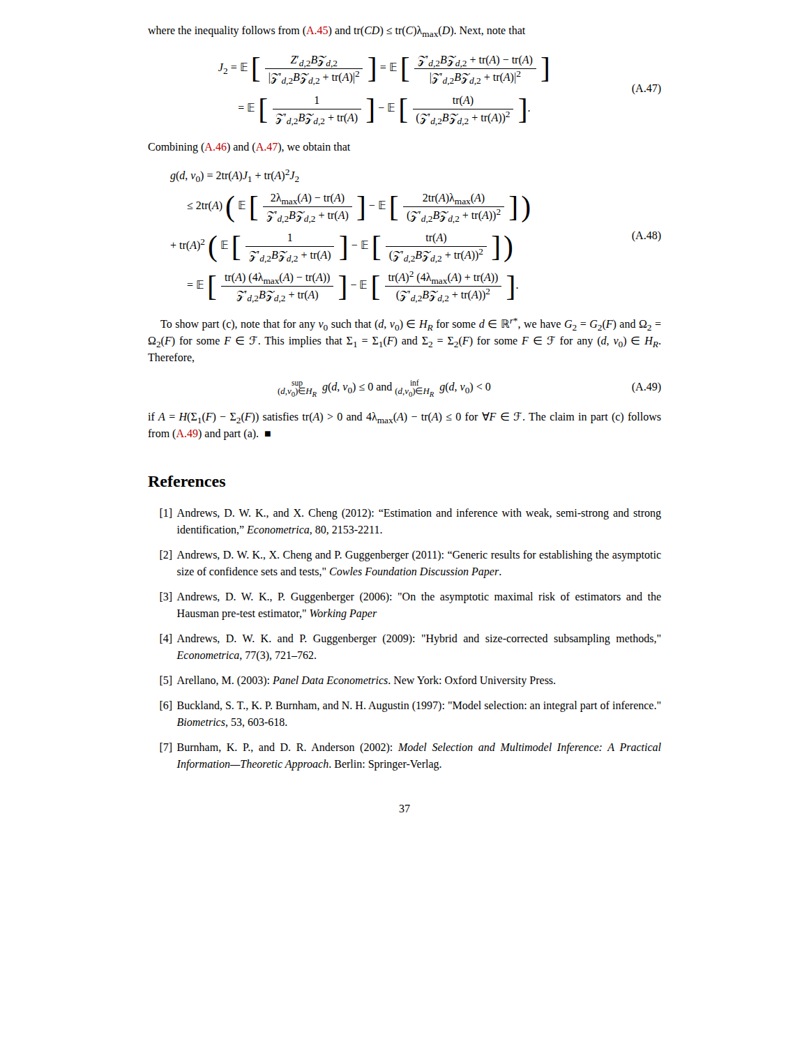where the inequality follows from (A.45) and tr(CD) ≤ tr(C)λmax(D). Next, note that
J2 = 𝔼 [ Z′d,2B𝒵d,2 |𝒵′d,2B𝒵d,2 + tr(A)|2 ] = 𝔼 [ 𝒵′d,2B𝒵d,2 + tr(A) − tr(A) |𝒵′d,2B𝒵d,2 + tr(A)|2 ]
= 𝔼 [ 1 𝒵′d,2B𝒵d,2 + tr(A) ] − 𝔼 [ tr(A) (𝒵′d,2B𝒵d,2 + tr(A))2 ].
(A.47)
Combining (A.46) and (A.47), we obtain that
g(d, v0) = 2tr(A)J1 + tr(A)2J2
≤ 2tr(A) ( 𝔼 [ 2λmax(A) − tr(A) 𝒵′d,2B𝒵d,2 + tr(A) ] − 𝔼 [ 2tr(A)λmax(A) (𝒵′d,2B𝒵d,2 + tr(A))2 ] )
+ tr(A)2 ( 𝔼 [ 1 𝒵′d,2B𝒵d,2 + tr(A) ] − 𝔼 [ tr(A) (𝒵′d,2B𝒵d,2 + tr(A))2 ] )
= 𝔼 [ tr(A) (4λmax(A) − tr(A)) 𝒵′d,2B𝒵d,2 + tr(A) ] − 𝔼 [ tr(A)2 (4λmax(A) + tr(A)) (𝒵′d,2B𝒵d,2 + tr(A))2 ].
(A.48)
To show part (c), note that for any v0 such that (d, v0) ∈ HR for some d ∈ ℝr*, we have G2 = G2(F) and Ω2 = Ω2(F) for some F ∈ ℱ. This implies that Σ1 = Σ1(F) and Σ2 = Σ2(F) for some F ∈ ℱ for any (d, v0) ∈ HR. Therefore,
sup(d,v0)∈HR g(d, v0) ≤ 0 and inf(d,v0)∈HR g(d, v0) < 0
(A.49)
if A = H(Σ1(F) − Σ2(F)) satisfies tr(A) > 0 and 4λmax(A) − tr(A) ≤ 0 for ∀F ∈ ℱ. The claim in part (c) follows from (A.49) and part (a). ■
References
Andrews, D. W. K., and X. Cheng (2012): “Estimation and inference with weak, semi-strong and strong identification,” Econometrica, 80, 2153-2211.
Andrews, D. W. K., X. Cheng and P. Guggenberger (2011): “Generic results for establishing the asymptotic size of confidence sets and tests," Cowles Foundation Discussion Paper.
Andrews, D. W. K., P. Guggenberger (2006): "On the asymptotic maximal risk of estimators and the Hausman pre-test estimator," Working Paper
Andrews, D. W. K. and P. Guggenberger (2009): "Hybrid and size-corrected subsampling methods," Econometrica, 77(3), 721–762.
Arellano, M. (2003): Panel Data Econometrics. New York: Oxford University Press.
Buckland, S. T., K. P. Burnham, and N. H. Augustin (1997): "Model selection: an integral part of inference." Biometrics, 53, 603-618.
Burnham, K. P., and D. R. Anderson (2002): Model Selection and Multimodel Inference: A Practical Information—Theoretic Approach. Berlin: Springer-Verlag.
37